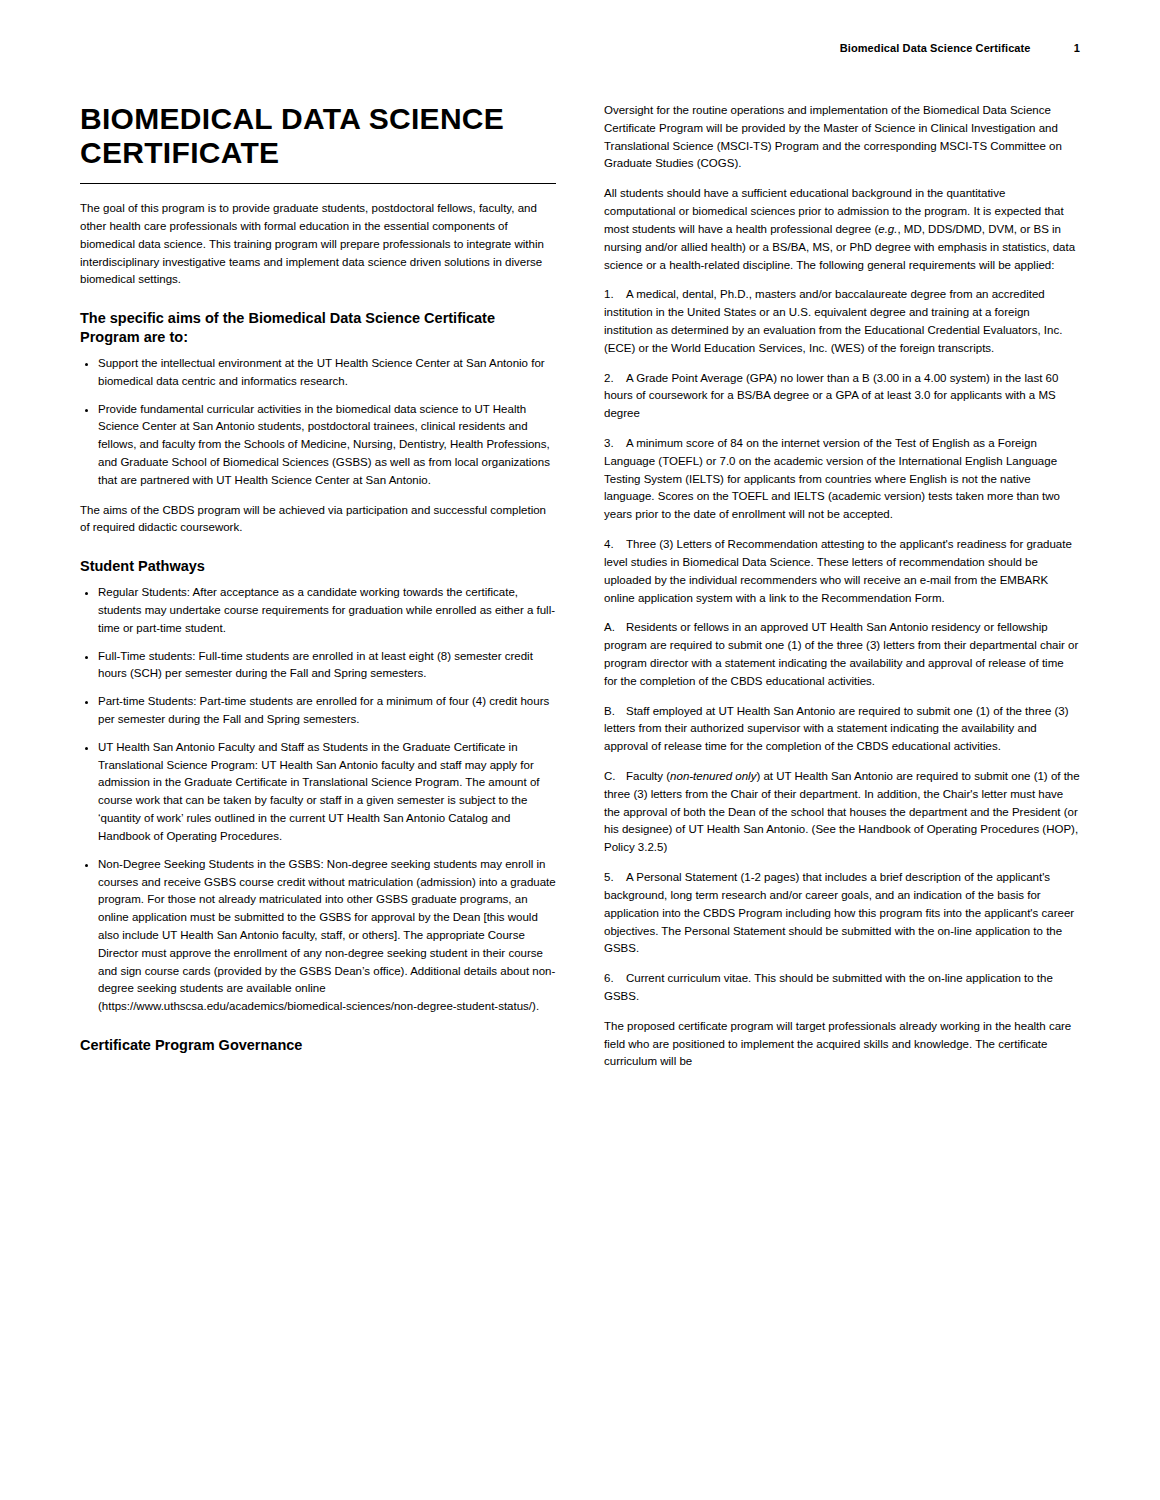Biomedical Data Science Certificate 1
Biomedical Data Science Certificate
The goal of this program is to provide graduate students, postdoctoral fellows, faculty, and other health care professionals with formal education in the essential components of biomedical data science. This training program will prepare professionals to integrate within interdisciplinary investigative teams and implement data science driven solutions in diverse biomedical settings.
The specific aims of the Biomedical Data Science Certificate Program are to:
Support the intellectual environment at the UT Health Science Center at San Antonio for biomedical data centric and informatics research.
Provide fundamental curricular activities in the biomedical data science to UT Health Science Center at San Antonio students, postdoctoral trainees, clinical residents and fellows, and faculty from the Schools of Medicine, Nursing, Dentistry, Health Professions, and Graduate School of Biomedical Sciences (GSBS) as well as from local organizations that are partnered with UT Health Science Center at San Antonio.
The aims of the CBDS program will be achieved via participation and successful completion of required didactic coursework.
Student Pathways
Regular Students: After acceptance as a candidate working towards the certificate, students may undertake course requirements for graduation while enrolled as either a full-time or part-time student.
Full-Time students: Full-time students are enrolled in at least eight (8) semester credit hours (SCH) per semester during the Fall and Spring semesters.
Part-time Students: Part-time students are enrolled for a minimum of four (4) credit hours per semester during the Fall and Spring semesters.
UT Health San Antonio Faculty and Staff as Students in the Graduate Certificate in Translational Science Program: UT Health San Antonio faculty and staff may apply for admission in the Graduate Certificate in Translational Science Program. The amount of course work that can be taken by faculty or staff in a given semester is subject to the ‘quantity of work’ rules outlined in the current UT Health San Antonio Catalog and Handbook of Operating Procedures.
Non-Degree Seeking Students in the GSBS: Non-degree seeking students may enroll in courses and receive GSBS course credit without matriculation (admission) into a graduate program. For those not already matriculated into other GSBS graduate programs, an online application must be submitted to the GSBS for approval by the Dean [this would also include UT Health San Antonio faculty, staff, or others]. The appropriate Course Director must approve the enrollment of any non-degree seeking student in their course and sign course cards (provided by the GSBS Dean’s office). Additional details about non-degree seeking students are available online (https://www.uthscsa.edu/academics/biomedical-sciences/non-degree-student-status/).
Certificate Program Governance
Oversight for the routine operations and implementation of the Biomedical Data Science Certificate Program will be provided by the Master of Science in Clinical Investigation and Translational Science (MSCI-TS) Program and the corresponding MSCI-TS Committee on Graduate Studies (COGS).
All students should have a sufficient educational background in the quantitative computational or biomedical sciences prior to admission to the program. It is expected that most students will have a health professional degree (e.g., MD, DDS/DMD, DVM, or BS in nursing and/or allied health) or a BS/BA, MS, or PhD degree with emphasis in statistics, data science or a health-related discipline. The following general requirements will be applied:
1. A medical, dental, Ph.D., masters and/or baccalaureate degree from an accredited institution in the United States or an U.S. equivalent degree and training at a foreign institution as determined by an evaluation from the Educational Credential Evaluators, Inc. (ECE) or the World Education Services, Inc. (WES) of the foreign transcripts.
2. A Grade Point Average (GPA) no lower than a B (3.00 in a 4.00 system) in the last 60 hours of coursework for a BS/BA degree or a GPA of at least 3.0 for applicants with a MS degree
3. A minimum score of 84 on the internet version of the Test of English as a Foreign Language (TOEFL) or 7.0 on the academic version of the International English Language Testing System (IELTS) for applicants from countries where English is not the native language. Scores on the TOEFL and IELTS (academic version) tests taken more than two years prior to the date of enrollment will not be accepted.
4. Three (3) Letters of Recommendation attesting to the applicant's readiness for graduate level studies in Biomedical Data Science. These letters of recommendation should be uploaded by the individual recommenders who will receive an e-mail from the EMBARK online application system with a link to the Recommendation Form.
A. Residents or fellows in an approved UT Health San Antonio residency or fellowship program are required to submit one (1) of the three (3) letters from their departmental chair or program director with a statement indicating the availability and approval of release of time for the completion of the CBDS educational activities.
B. Staff employed at UT Health San Antonio are required to submit one (1) of the three (3) letters from their authorized supervisor with a statement indicating the availability and approval of release time for the completion of the CBDS educational activities.
C. Faculty (non-tenured only) at UT Health San Antonio are required to submit one (1) of the three (3) letters from the Chair of their department. In addition, the Chair's letter must have the approval of both the Dean of the school that houses the department and the President (or his designee) of UT Health San Antonio. (See the Handbook of Operating Procedures (HOP), Policy 3.2.5)
5. A Personal Statement (1-2 pages) that includes a brief description of the applicant's background, long term research and/or career goals, and an indication of the basis for application into the CBDS Program including how this program fits into the applicant's career objectives. The Personal Statement should be submitted with the on-line application to the GSBS.
6. Current curriculum vitae. This should be submitted with the on-line application to the GSBS.
The proposed certificate program will target professionals already working in the health care field who are positioned to implement the acquired skills and knowledge. The certificate curriculum will be